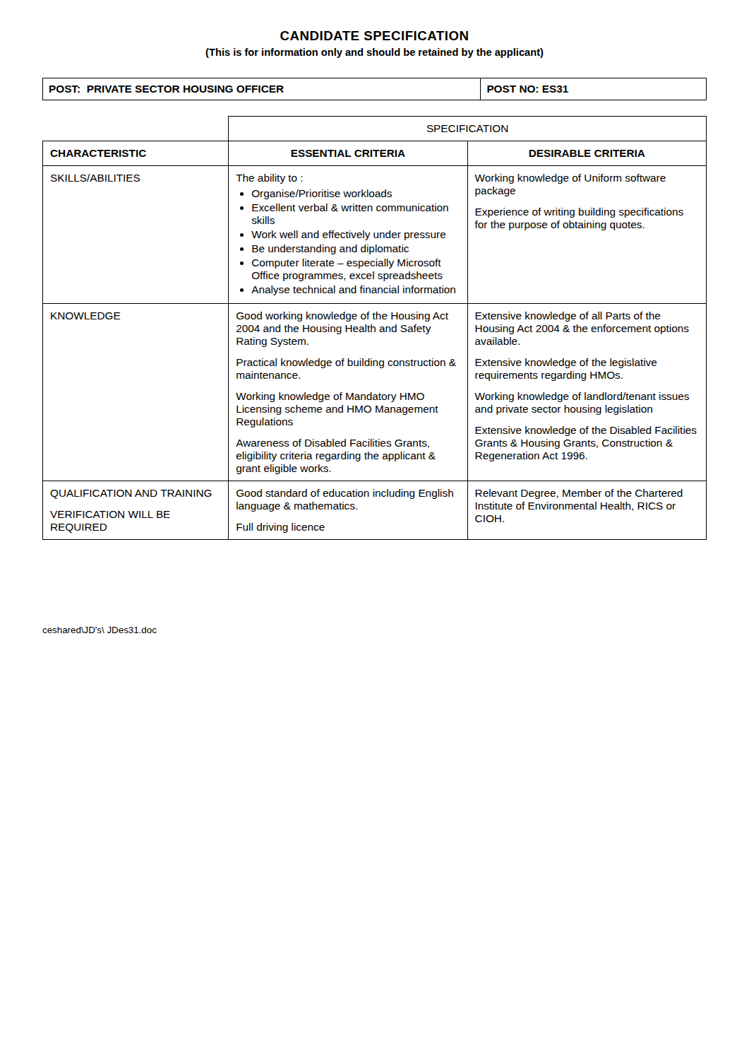CANDIDATE SPECIFICATION
(This is for information only and should be retained by the applicant)
| POST: PRIVATE SECTOR HOUSING OFFICER | POST NO: ES31 |
| | SPECIFICATION |
| CHARACTERISTIC | ESSENTIAL CRITERIA | DESIRABLE CRITERIA |
| SKILLS/ABILITIES | The ability to : Organise/Prioritise workloads Excellent verbal & written communication skills Work well and effectively under pressure Be understanding and diplomatic Computer literate – especially Microsoft Office programmes, excel spreadsheets Analyse technical and financial information | Working knowledge of Uniform software package Experience of writing building specifications for the purpose of obtaining quotes. |
| KNOWLEDGE | Good working knowledge of the Housing Act 2004 and the Housing Health and Safety Rating System. Practical knowledge of building construction & maintenance. Working knowledge of Mandatory HMO Licensing scheme and HMO Management Regulations Awareness of Disabled Facilities Grants, eligibility criteria regarding the applicant & grant eligible works. | Extensive knowledge of all Parts of the Housing Act 2004 & the enforcement options available. Extensive knowledge of the legislative requirements regarding HMOs. Working knowledge of landlord/tenant issues and private sector housing legislation Extensive knowledge of the Disabled Facilities Grants & Housing Grants, Construction & Regeneration Act 1996. |
| QUALIFICATION AND TRAINING VERIFICATION WILL BE REQUIRED | Good standard of education including English language & mathematics. Full driving licence | Relevant Degree, Member of the Chartered Institute of Environmental Health, RICS or CIOH. |
ceshared\JD's\ JDes31.doc